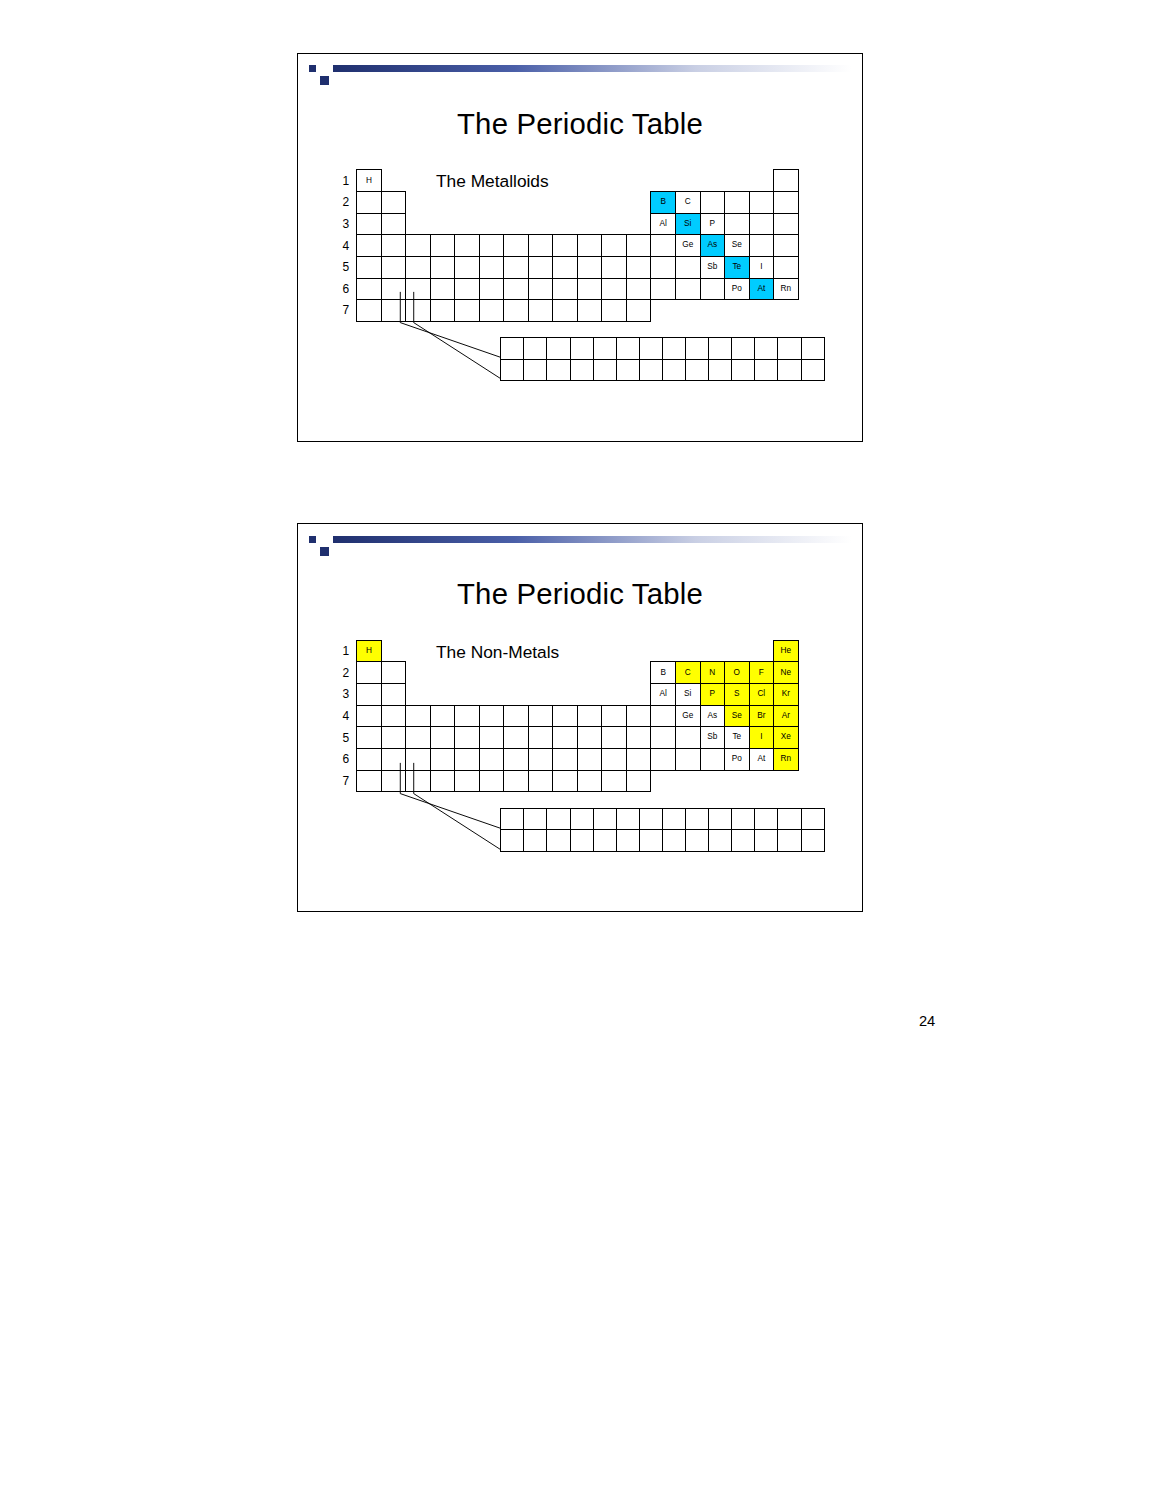The Periodic Table
The Metalloids
| 1 | H | | | | | | | | | | | | | | | | | |
| 2 | | | | | | | | | | | | | B | C | | | | |
| 3 | | | | | | | | | | | | | Al | Si | P | | | |
| 4 | | | | | | | | | | | | | | Ge | As | Se | | |
| 5 | | | | | | | | | | | | | | | Sb | Te | I | |
| 6 | | | | | | | | | | | | | | | | Po | At | Rn |
| 7 | | | | | | | | | | | | | | | | | | |
The Periodic Table
The Non-Metals
| 1 | H | | | | | | | | | | | | | | | | | He |
| 2 | | | | | | | | | | | | | B | C | N | O | F | Ne |
| 3 | | | | | | | | | | | | | Al | Si | P | S | Cl | Kr |
| 4 | | | | | | | | | | | | | | Ge | As | Se | Br | Ar |
| 5 | | | | | | | | | | | | | | | Sb | Te | I | Xe |
| 6 | | | | | | | | | | | | | | | | Po | At | Rn |
| 7 | | | | | | | | | | | | | | | | | | |
24